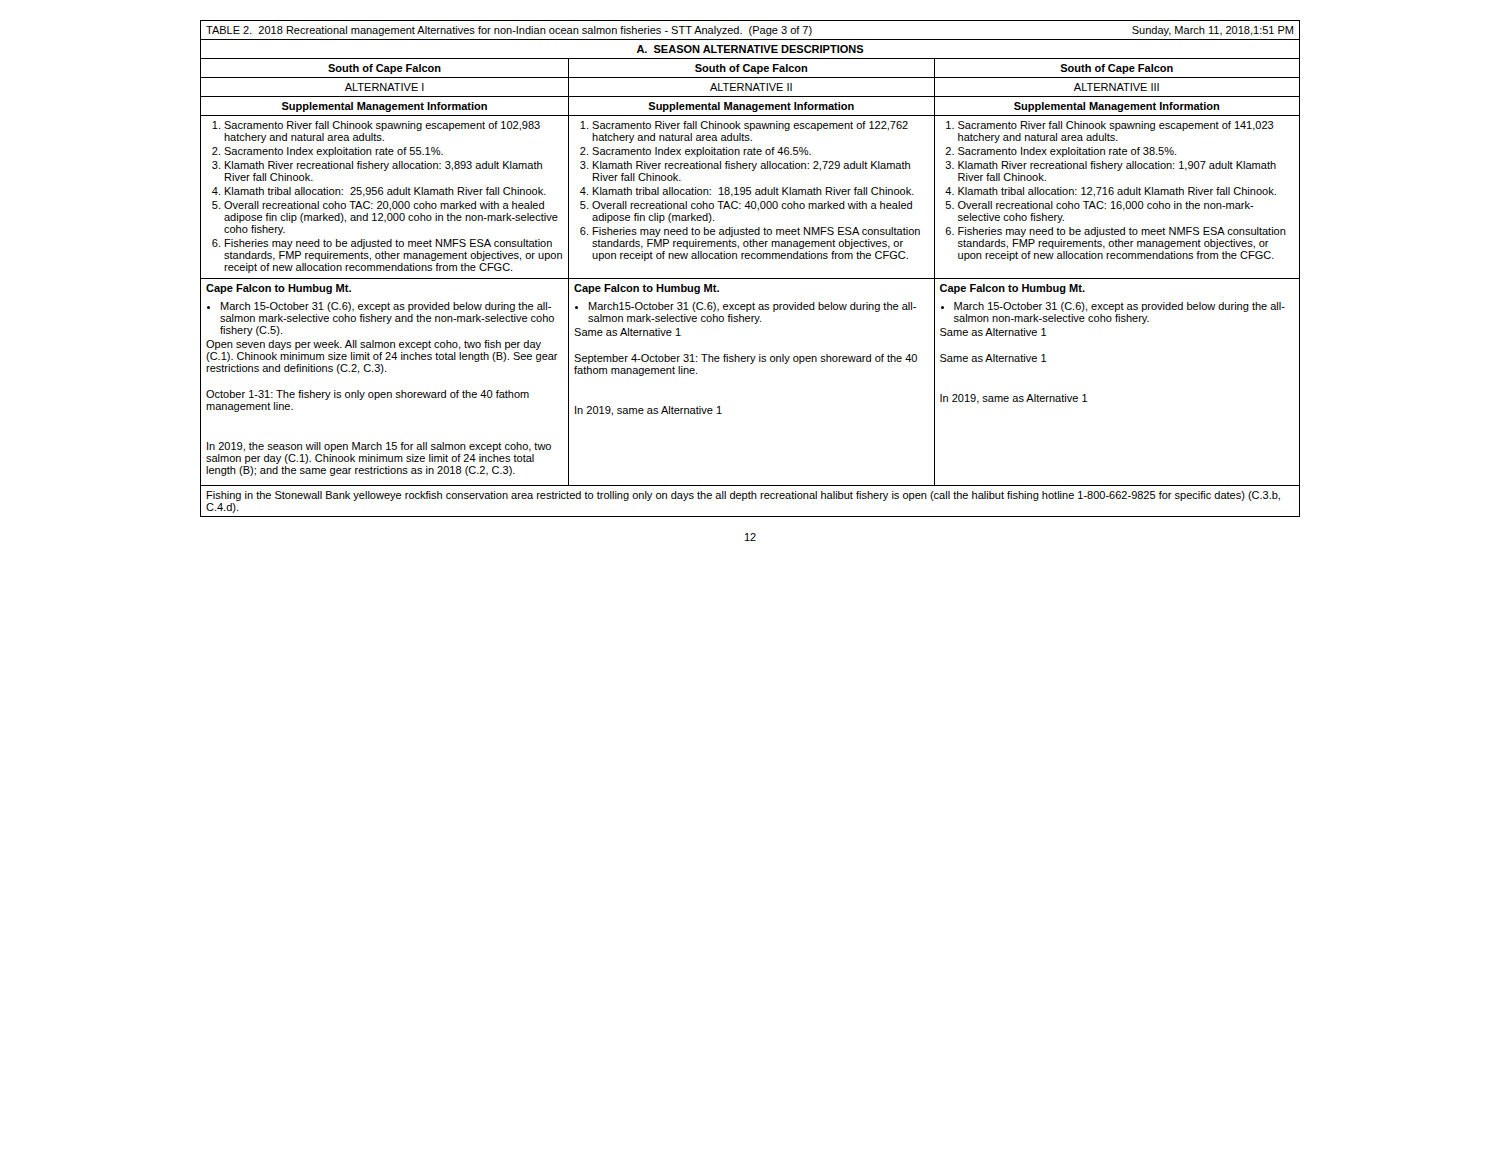| / TABLE 2. 2018 Recreational management Alternatives for non-Indian ocean salmon fisheries - STT Analyzed. (Page 3 of 7) / Sunday, March 11, 2018,1:51 PM / |
| A. SEASON ALTERNATIVE DESCRIPTIONS |
| South of Cape Falcon | South of Cape Falcon | South of Cape Falcon |
| ALTERNATIVE I | ALTERNATIVE II | ALTERNATIVE III |
| Supplemental Management Information | Supplemental Management Information | Supplemental Management Information |
| Sacramento River fall Chinook spawning escapement of 102,983 hatchery and natural area adults. Sacramento Index exploitation rate of 55.1%. Klamath River recreational fishery allocation: 3,893 adult Klamath River fall Chinook. Klamath tribal allocation: 25,956 adult Klamath River fall Chinook. Overall recreational coho TAC: 20,000 coho marked with a healed adipose fin clip (marked), and 12,000 coho in the non-mark-selective coho fishery. Fisheries may need to be adjusted to meet NMFS ESA consultation standards, FMP requirements, other management objectives, or upon receipt of new allocation recommendations from the CFGC. | Sacramento River fall Chinook spawning escapement of 122,762 hatchery and natural area adults. Sacramento Index exploitation rate of 46.5%. Klamath River recreational fishery allocation: 2,729 adult Klamath River fall Chinook. Klamath tribal allocation: 18,195 adult Klamath River fall Chinook. Overall recreational coho TAC: 40,000 coho marked with a healed adipose fin clip (marked). Fisheries may need to be adjusted to meet NMFS ESA consultation standards, FMP requirements, other management objectives, or upon receipt of new allocation recommendations from the CFGC. | Sacramento River fall Chinook spawning escapement of 141,023 hatchery and natural area adults. Sacramento Index exploitation rate of 38.5%. Klamath River recreational fishery allocation: 1,907 adult Klamath River fall Chinook. Klamath tribal allocation: 12,716 adult Klamath River fall Chinook. Overall recreational coho TAC: 16,000 coho in the non-mark-selective coho fishery. Fisheries may need to be adjusted to meet NMFS ESA consultation standards, FMP requirements, other management objectives, or upon receipt of new allocation recommendations from the CFGC. |
| Cape Falcon to Humbug Mt. March 15-October 31 (C.6), except as provided below during the all-salmon mark-selective coho fishery and the non-mark-selective coho fishery (C.5). Open seven days per week. All salmon except coho, two fish per day (C.1). Chinook minimum size limit of 24 inches total length (B). See gear restrictions and definitions (C.2, C.3). October 1-31: The fishery is only open shoreward of the 40 fathom management line. In 2019, the season will open March 15 for all salmon except coho, two salmon per day (C.1). Chinook minimum size limit of 24 inches total length (B); and the same gear restrictions as in 2018 (C.2, C.3). | Cape Falcon to Humbug Mt. March15-October 31 (C.6), except as provided below during the all-salmon mark-selective coho fishery. Same as Alternative 1 September 4-October 31: The fishery is only open shoreward of the 40 fathom management line. In 2019, same as Alternative 1 | Cape Falcon to Humbug Mt. March 15-October 31 (C.6), except as provided below during the all-salmon non-mark-selective coho fishery. Same as Alternative 1 Same as Alternative 1 In 2019, same as Alternative 1 |
| Fishing in the Stonewall Bank yelloweye rockfish conservation area restricted to trolling only on days the all depth recreational halibut fishery is open (call the halibut fishing hotline 1-800-662-9825 for specific dates) (C.3.b, C.4.d). |
12